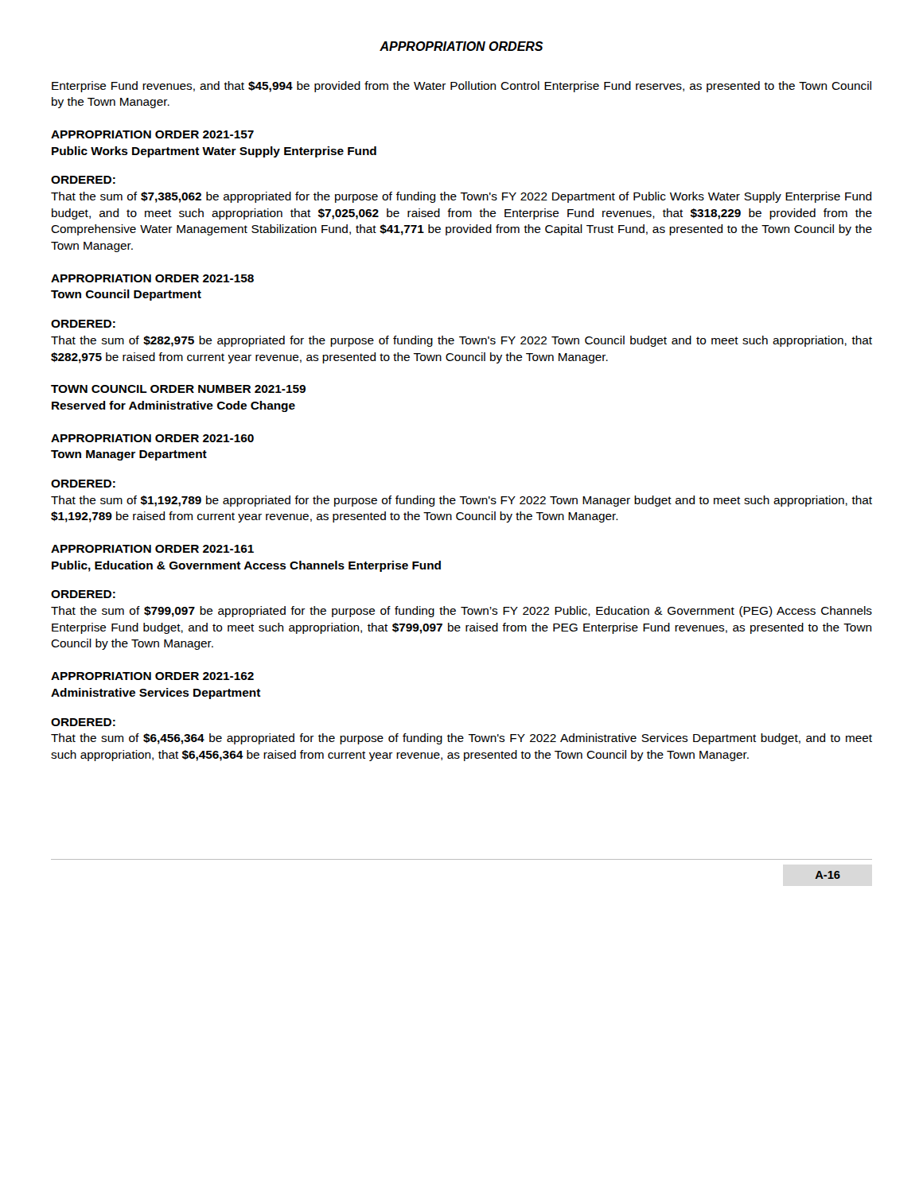APPROPRIATION ORDERS
Enterprise Fund revenues, and that $45,994 be provided from the Water Pollution Control Enterprise Fund reserves, as presented to the Town Council by the Town Manager.
APPROPRIATION ORDER 2021-157
Public Works Department Water Supply Enterprise Fund
ORDERED:
That the sum of $7,385,062 be appropriated for the purpose of funding the Town's FY 2022 Department of Public Works Water Supply Enterprise Fund budget, and to meet such appropriation that $7,025,062 be raised from the Enterprise Fund revenues, that $318,229 be provided from the Comprehensive Water Management Stabilization Fund, that $41,771 be provided from the Capital Trust Fund, as presented to the Town Council by the Town Manager.
APPROPRIATION ORDER 2021-158
Town Council Department
ORDERED:
That the sum of $282,975 be appropriated for the purpose of funding the Town's FY 2022 Town Council budget and to meet such appropriation, that $282,975 be raised from current year revenue, as presented to the Town Council by the Town Manager.
TOWN COUNCIL ORDER NUMBER 2021-159
Reserved for Administrative Code Change
APPROPRIATION ORDER 2021-160
Town Manager Department
ORDERED:
That the sum of $1,192,789 be appropriated for the purpose of funding the Town's FY 2022 Town Manager budget and to meet such appropriation, that $1,192,789 be raised from current year revenue, as presented to the Town Council by the Town Manager.
APPROPRIATION ORDER 2021-161
Public, Education & Government Access Channels Enterprise Fund
ORDERED:
That the sum of $799,097 be appropriated for the purpose of funding the Town’s FY 2022 Public, Education & Government (PEG) Access Channels Enterprise Fund budget, and to meet such appropriation, that $799,097 be raised from the PEG Enterprise Fund revenues, as presented to the Town Council by the Town Manager.
APPROPRIATION ORDER 2021-162
Administrative Services Department
ORDERED:
That the sum of $6,456,364 be appropriated for the purpose of funding the Town's FY 2022 Administrative Services Department budget, and to meet such appropriation, that $6,456,364 be raised from current year revenue, as presented to the Town Council by the Town Manager.
A-16